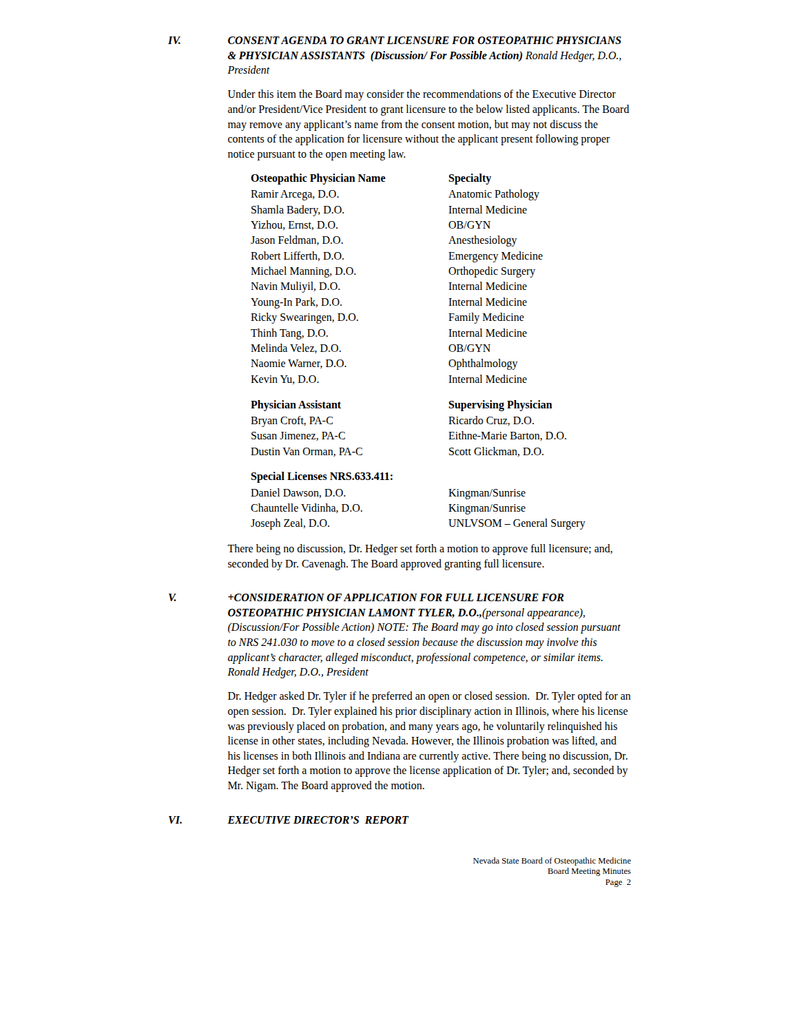IV.
CONSENT AGENDA TO GRANT LICENSURE FOR OSTEOPATHIC PHYSICIANS & PHYSICIAN ASSISTANTS (Discussion/ For Possible Action) Ronald Hedger, D.O., President
Under this item the Board may consider the recommendations of the Executive Director and/or President/Vice President to grant licensure to the below listed applicants. The Board may remove any applicant’s name from the consent motion, but may not discuss the contents of the application for licensure without the applicant present following proper notice pursuant to the open meeting law.
| Osteopathic Physician Name | Specialty |
| --- | --- |
| Ramir Arcega, D.O. | Anatomic Pathology |
| Shamla Badery, D.O. | Internal Medicine |
| Yizhou, Ernst, D.O. | OB/GYN |
| Jason Feldman, D.O. | Anesthesiology |
| Robert Lifferth, D.O. | Emergency Medicine |
| Michael Manning, D.O. | Orthopedic Surgery |
| Navin Muliyil, D.O. | Internal Medicine |
| Young-In Park, D.O. | Internal Medicine |
| Ricky Swearingen, D.O. | Family Medicine |
| Thinh Tang, D.O. | Internal Medicine |
| Melinda Velez, D.O. | OB/GYN |
| Naomie Warner, D.O. | Ophthalmology |
| Kevin Yu, D.O. | Internal Medicine |
| Physician Assistant | Supervising Physician |
| --- | --- |
| Bryan Croft, PA-C | Ricardo Cruz, D.O. |
| Susan Jimenez, PA-C | Eithne-Marie Barton, D.O. |
| Dustin Van Orman, PA-C | Scott Glickman, D.O. |
| Special Licenses NRS.633.411: |
| --- |
| Daniel Dawson, D.O. | Kingman/Sunrise |
| Chauntelle Vidinha, D.O. | Kingman/Sunrise |
| Joseph Zeal, D.O. | UNLVSOM – General Surgery |
There being no discussion, Dr. Hedger set forth a motion to approve full licensure; and, seconded by Dr. Cavenagh. The Board approved granting full licensure.
V.
+CONSIDERATION OF APPLICATION FOR FULL LICENSURE FOR OSTEOPATHIC PHYSICIAN LAMONT TYLER, D.O.,(personal appearance), (Discussion/For Possible Action) NOTE: The Board may go into closed session pursuant to NRS 241.030 to move to a closed session because the discussion may involve this applicant’s character, alleged misconduct, professional competence, or similar items. Ronald Hedger, D.O., President
Dr. Hedger asked Dr. Tyler if he preferred an open or closed session. Dr. Tyler opted for an open session. Dr. Tyler explained his prior disciplinary action in Illinois, where his license was previously placed on probation, and many years ago, he voluntarily relinquished his license in other states, including Nevada. However, the Illinois probation was lifted, and his licenses in both Illinois and Indiana are currently active. There being no discussion, Dr. Hedger set forth a motion to approve the license application of Dr. Tyler; and, seconded by Mr. Nigam. The Board approved the motion.
VI.
EXECUTIVE DIRECTOR’S REPORT
Nevada State Board of Osteopathic Medicine
Board Meeting Minutes
Page 2